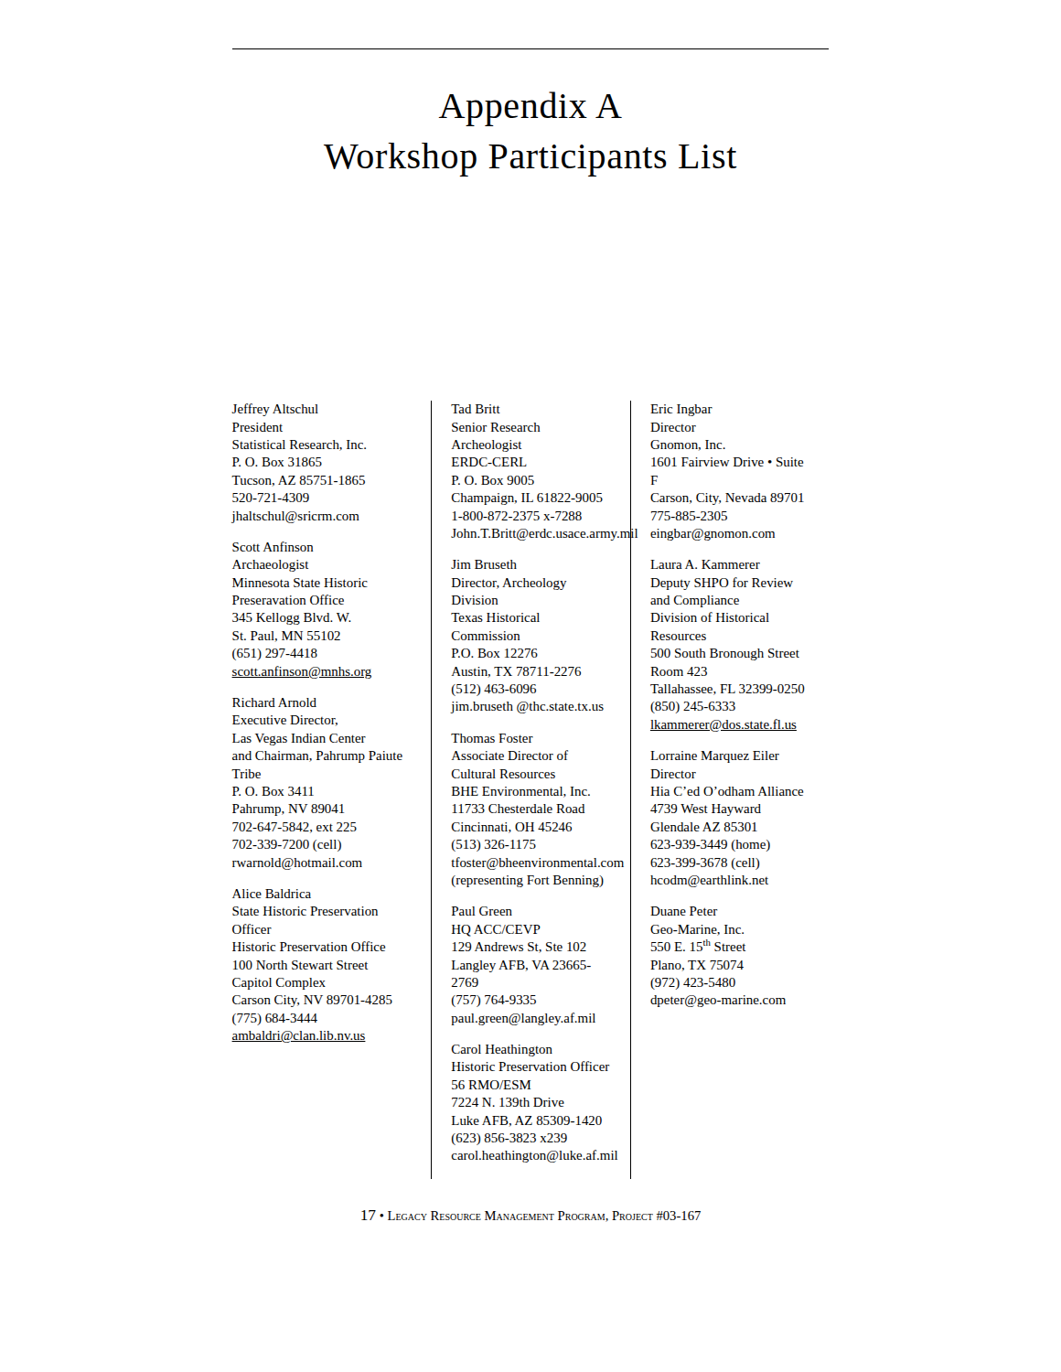Appendix AWorkshop Participants List
Jeffrey Altschul
President
Statistical Research, Inc.
P. O. Box 31865
Tucson, AZ 85751-1865
520-721-4309
jhaltschul@sricrm.com
Scott Anfinson
Archaeologist
Minnesota State Historic
Preseravation Office
345 Kellogg Blvd. W.
St. Paul, MN 55102
(651) 297-4418
scott.anfinson@mnhs.org
Richard Arnold
Executive Director,
Las Vegas Indian Center
and Chairman, Pahrump Paiute Tribe
P. O. Box 3411
Pahrump, NV 89041
702-647-5842, ext 225
702-339-7200 (cell)
rwarnold@hotmail.com
Alice Baldrica
State Historic Preservation Officer
Historic Preservation Office
100 North Stewart Street
Capitol Complex
Carson City, NV 89701-4285
(775) 684-3444
ambaldri@clan.lib.nv.us
Tad Britt
Senior Research Archeologist
ERDC-CERL
P. O. Box 9005
Champaign, IL 61822-9005
1-800-872-2375 x-7288
John.T.Britt@erdc.usace.army.mil
Jim Bruseth
Director, Archeology Division
Texas Historical Commission
P.O. Box 12276
Austin, TX 78711-2276
(512) 463-6096
jim.bruseth @thc.state.tx.us
Thomas Foster
Associate Director of
Cultural Resources
BHE Environmental, Inc.
11733 Chesterdale Road
Cincinnati, OH 45246
(513) 326-1175
tfoster@bheenvironmental.com
(representing Fort Benning)
Paul Green
HQ ACC/CEVP
129 Andrews St, Ste 102
Langley AFB, VA 23665-2769
(757) 764-9335
paul.green@langley.af.mil
Carol Heathington
Historic Preservation Officer
56 RMO/ESM
7224 N. 139th Drive
Luke AFB, AZ 85309-1420
(623) 856-3823 x239
carol.heathington@luke.af.mil
Eric Ingbar
Director
Gnomon, Inc.
1601 Fairview Drive • Suite F
Carson, City, Nevada 89701
775-885-2305
eingbar@gnomon.com
Laura A. Kammerer
Deputy SHPO for Review
and Compliance
Division of Historical Resources
500 South Bronough Street
Room 423
Tallahassee, FL 32399-0250
(850) 245-6333
lkammerer@dos.state.fl.us
Lorraine Marquez Eiler
Director
Hia C’ed O’odham Alliance
4739 West Hayward
Glendale AZ 85301
623-939-3449 (home)
623-399-3678 (cell)
hcodm@earthlink.net
Duane Peter
Geo-Marine, Inc.
550 E. 15th Street
Plano, TX 75074
(972) 423-5480
dpeter@geo-marine.com
17 • Legacy Resource Management Program, Project #03-167